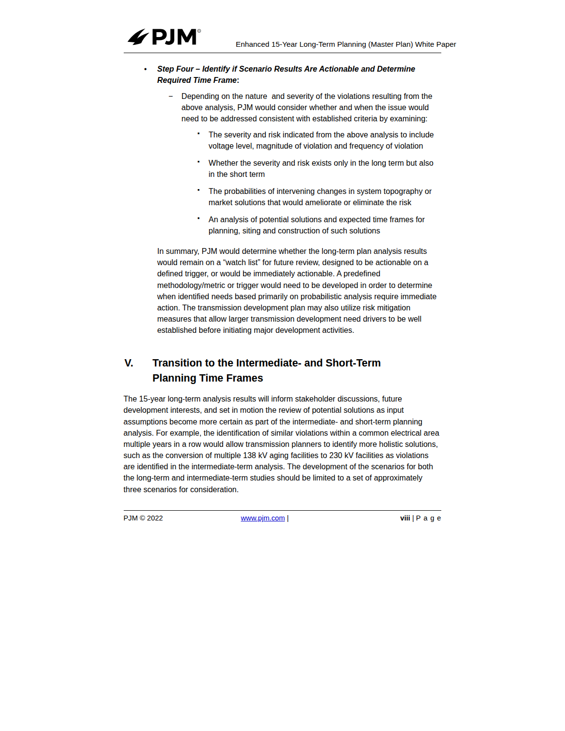R
Enhanced 15-Year Long-Term Planning (Master Plan) White Paper
Step Four – Identify if Scenario Results Are Actionable and Determine Required Time Frame:
Depending on the nature and severity of the violations resulting from the above analysis, PJM would consider whether and when the issue would need to be addressed consistent with established criteria by examining:
The severity and risk indicated from the above analysis to include voltage level, magnitude of violation and frequency of violation
Whether the severity and risk exists only in the long term but also in the short term
The probabilities of intervening changes in system topography or market solutions that would ameliorate or eliminate the risk
An analysis of potential solutions and expected time frames for planning, siting and construction of such solutions
In summary, PJM would determine whether the long-term plan analysis results would remain on a “watch list” for future review, designed to be actionable on a defined trigger, or would be immediately actionable. A predefined methodology/metric or trigger would need to be developed in order to determine when identified needs based primarily on probabilistic analysis require immediate action. The transmission development plan may also utilize risk mitigation measures that allow larger transmission development need drivers to be well established before initiating major development activities.
V. Transition to the Intermediate- and Short-Term Planning Time Frames
The 15-year long-term analysis results will inform stakeholder discussions, future development interests, and set in motion the review of potential solutions as input assumptions become more certain as part of the intermediate- and short-term planning analysis. For example, the identification of similar violations within a common electrical area multiple years in a row would allow transmission planners to identify more holistic solutions, such as the conversion of multiple 138 kV aging facilities to 230 kV facilities as violations are identified in the intermediate-term analysis. The development of the scenarios for both the long-term and intermediate-term studies should be limited to a set of approximately three scenarios for consideration.
PJM © 2022
www.pjm.com |
viii | P a g e